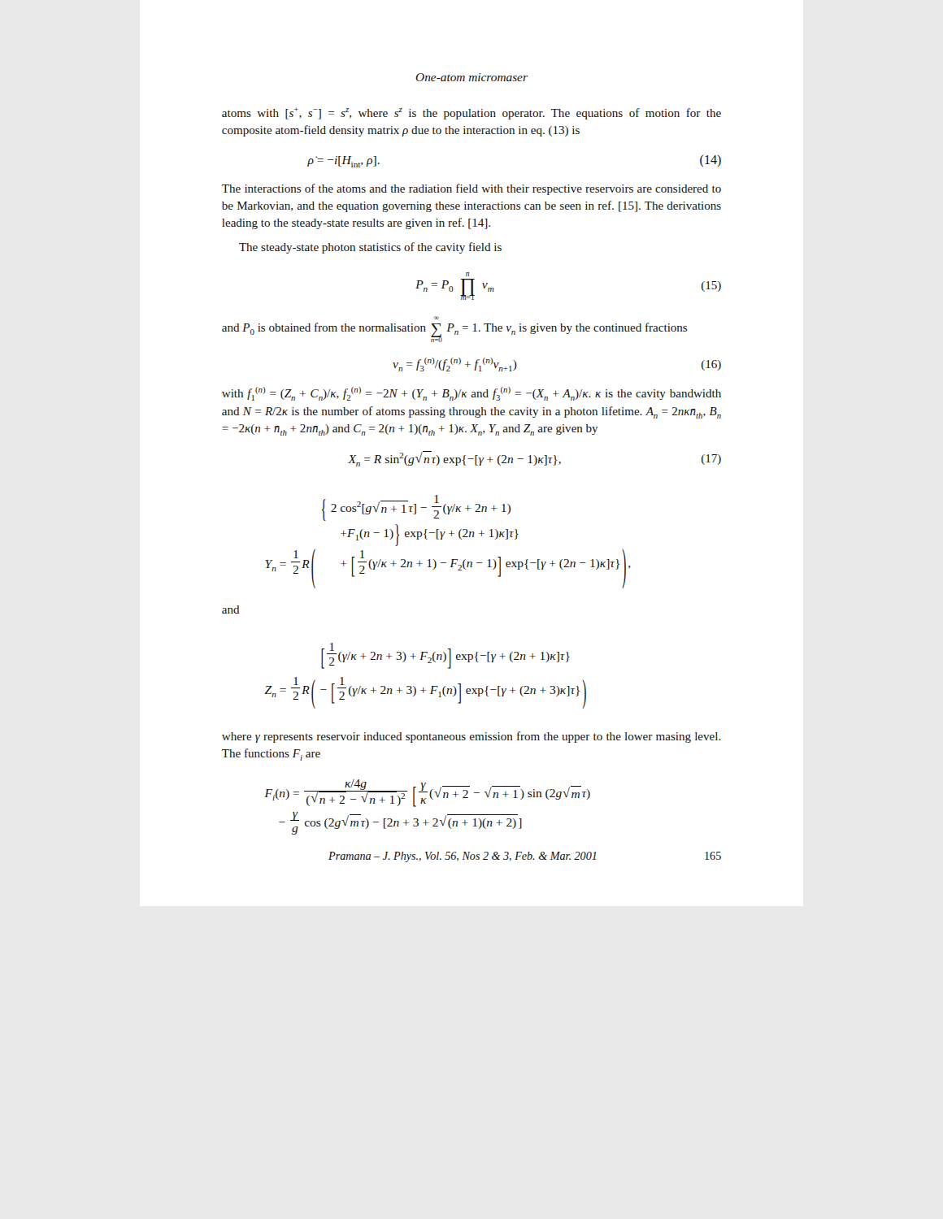One-atom micromaser
atoms with [s+, s−] = sz, where sz is the population operator. The equations of motion for the composite atom-field density matrix ρ due to the interaction in eq. (13) is
ρ̇ = −i[Hint, ρ].
(14)
The interactions of the atoms and the radiation field with their respective reservoirs are considered to be Markovian, and the equation governing these interactions can be seen in ref. [15]. The derivations leading to the steady-state results are given in ref. [14].
The steady-state photon statistics of the cavity field is
Pn = P0 n∏m=1 vm
(15)
and P0 is obtained from the normalisation ∞∑n=0 Pn = 1. The vn is given by the continued fractions
vn = f3(n)/(f2(n) + f1(n)vn+1)
(16)
with f1(n) = (Zn + Cn)/κ, f2(n) = −2N + (Yn + Bn)/κ and f3(n) = −(Xn + An)/κ. κ is the cavity bandwidth and N = R/2κ is the number of atoms passing through the cavity in a photon lifetime. An = 2nκn̄th, Bn = −2κ(n + n̄th + 2nn̄th) and Cn = 2(n + 1)(n̄th + 1)κ. Xn, Yn and Zn are given by
Xn = R sin2(gnτ) exp{−[γ + (2n − 1)κ]τ},
(17)
Yn = 12 R( { 2 cos2[gn + 1 τ] − 12(γ/κ + 2n + 1) +F1(n − 1)} exp{−[γ + (2n + 1)κ]τ} + [12(γ/κ + 2n + 1) − F2(n − 1)] exp{−[γ + (2n − 1)κ]τ}),
and
Zn = 12 R( [12(γ/κ + 2n + 3) + F2(n)] exp{−[γ + (2n + 1)κ]τ} − [12(γ/κ + 2n + 3) + F1(n)] exp{−[γ + (2n + 3)κ]τ})
where γ represents reservoir induced spontaneous emission from the upper to the lower masing level. The functions Fi are
Fi(n) = κ/4g(n + 2 − n + 1)2 [γκ(n + 2 − n + 1) sin (2gmτ)
− γg cos (2gmτ) − [2n + 3 + 2(n + 1)(n + 2)]
Pramana – J. Phys., Vol. 56, Nos 2 & 3, Feb. & Mar. 2001
165